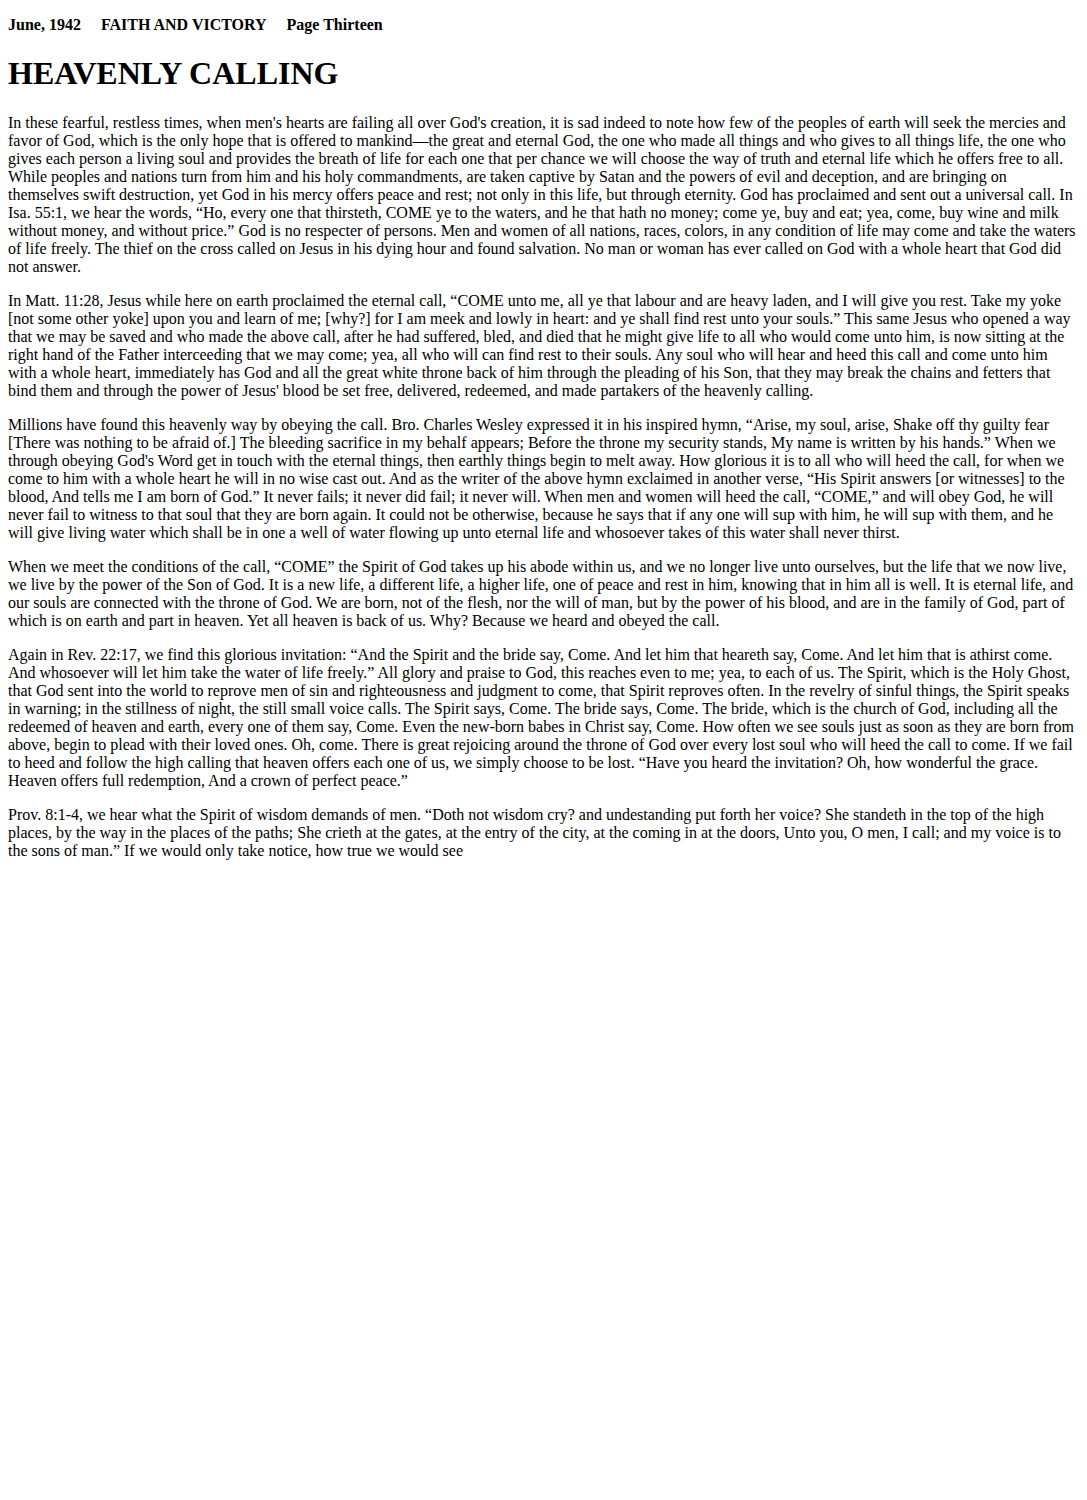June, 1942 FAITH AND VICTORY Page Thirteen
HEAVENLY CALLING
In these fearful, restless times, when men's hearts are failing all over God's creation, it is sad indeed to note how few of the peoples of earth will seek the mercies and favor of God, which is the only hope that is offered to mankind—the great and eternal God, the one who made all things and who gives to all things life, the one who gives each person a living soul and provides the breath of life for each one that per chance we will choose the way of truth and eternal life which he offers free to all. While peoples and nations turn from him and his holy commandments, are taken captive by Satan and the powers of evil and deception, and are bringing on themselves swift destruction, yet God in his mercy offers peace and rest; not only in this life, but through eternity. God has proclaimed and sent out a universal call. In Isa. 55:1, we hear the words, “Ho, every one that thirsteth, COME ye to the waters, and he that hath no money; come ye, buy and eat; yea, come, buy wine and milk without money, and without price.” God is no respecter of persons. Men and women of all nations, races, colors, in any condition of life may come and take the waters of life freely. The thief on the cross called on Jesus in his dying hour and found salvation. No man or woman has ever called on God with a whole heart that God did not answer.
In Matt. 11:28, Jesus while here on earth proclaimed the eternal call, “COME unto me, all ye that labour and are heavy laden, and I will give you rest. Take my yoke [not some other yoke] upon you and learn of me; [why?] for I am meek and lowly in heart: and ye shall find rest unto your souls.” This same Jesus who opened a way that we may be saved and who made the above call, after he had suffered, bled, and died that he might give life to all who would come unto him, is now sitting at the right hand of the Father interceeding that we may come; yea, all who will can find rest to their souls. Any soul who will hear and heed this call and come unto him with a whole heart, immediately has God and all the great white throne back of him through the pleading of his Son, that they may break the chains and fetters that bind them and through the power of Jesus' blood be set free, delivered, redeemed, and made partakers of the heavenly calling.
Millions have found this heavenly way by obeying the call. Bro. Charles Wesley expressed it in his inspired hymn, “Arise, my soul, arise, Shake off thy guilty fear [There was nothing to be afraid of.] The bleeding sacrifice in my behalf appears; Before the throne my security stands, My name is written by his hands.” When we through obeying God's Word get in touch with the eternal things, then earthly things begin to melt away. How glorious it is to all who will heed the call, for when we come to him with a whole heart he will in no wise cast out. And as the writer of the above hymn exclaimed in another verse, “His Spirit answers [or witnesses] to the blood, And tells me I am born of God.” It never fails; it never did fail; it never will. When men and women will heed the call, “COME,” and will obey God, he will never fail to witness to that soul that they are born again. It could not be otherwise, because he says that if any one will sup with him, he will sup with them, and he will give living water which shall be in one a well of water flowing up unto eternal life and whosoever takes of this water shall never thirst.
When we meet the conditions of the call, “COME” the Spirit of God takes up his abode within us, and we no longer live unto ourselves, but the life that we now live, we live by the power of the Son of God. It is a new life, a different life, a higher life, one of peace and rest in him, knowing that in him all is well. It is eternal life, and our souls are connected with the throne of God. We are born, not of the flesh, nor the will of man, but by the power of his blood, and are in the family of God, part of which is on earth and part in heaven. Yet all heaven is back of us. Why? Because we heard and obeyed the call.
Again in Rev. 22:17, we find this glorious invitation: “And the Spirit and the bride say, Come. And let him that heareth say, Come. And let him that is athirst come. And whosoever will let him take the water of life freely.” All glory and praise to God, this reaches even to me; yea, to each of us. The Spirit, which is the Holy Ghost, that God sent into the world to reprove men of sin and righteousness and judgment to come, that Spirit reproves often. In the revelry of sinful things, the Spirit speaks in warning; in the stillness of night, the still small voice calls. The Spirit says, Come. The bride says, Come. The bride, which is the church of God, including all the redeemed of heaven and earth, every one of them say, Come. Even the new-born babes in Christ say, Come. How often we see souls just as soon as they are born from above, begin to plead with their loved ones. Oh, come. There is great rejoicing around the throne of God over every lost soul who will heed the call to come. If we fail to heed and follow the high calling that heaven offers each one of us, we simply choose to be lost. “Have you heard the invitation? Oh, how wonderful the grace. Heaven offers full redemption, And a crown of perfect peace.”
Prov. 8:1-4, we hear what the Spirit of wisdom demands of men. “Doth not wisdom cry? and undestanding put forth her voice? She standeth in the top of the high places, by the way in the places of the paths; She crieth at the gates, at the entry of the city, at the coming in at the doors, Unto you, O men, I call; and my voice is to the sons of man.” If we would only take notice, how true we would see